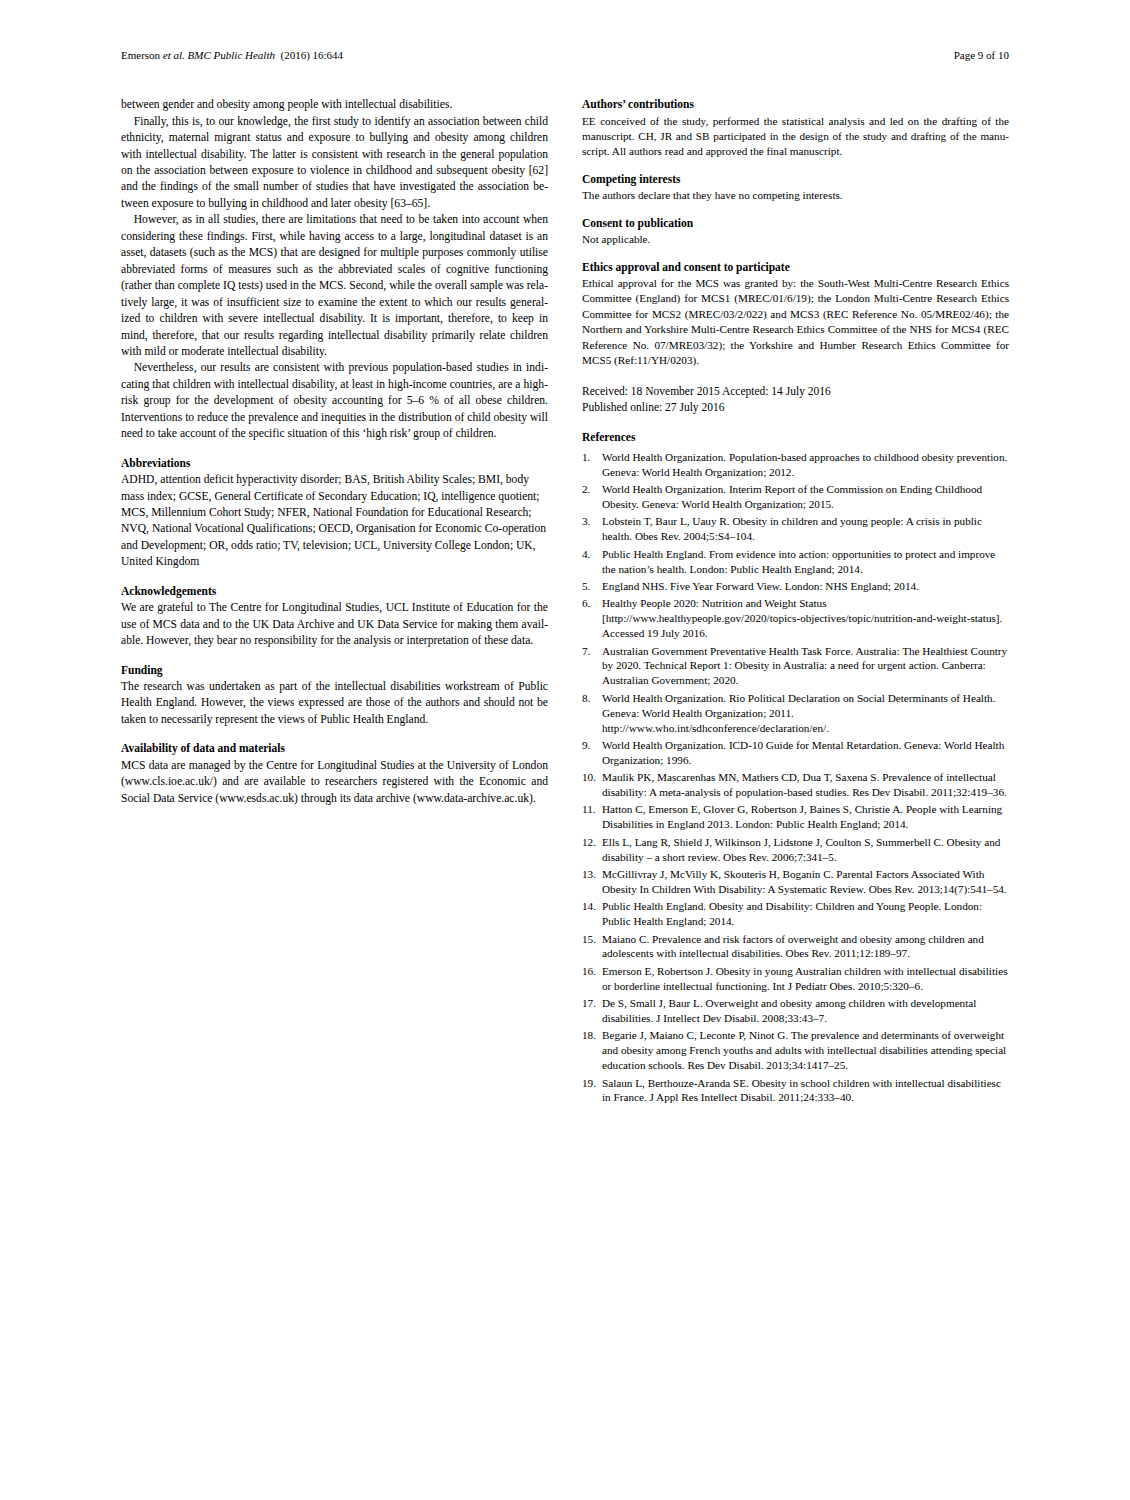Emerson et al. BMC Public Health (2016) 16:644
Page 9 of 10
between gender and obesity among people with intellectual disabilities.
Finally, this is, to our knowledge, the first study to identify an association between child ethnicity, maternal migrant status and exposure to bullying and obesity among children with intellectual disability. The latter is consistent with research in the general population on the association between exposure to violence in childhood and subsequent obesity [62] and the findings of the small number of studies that have investigated the association between exposure to bullying in childhood and later obesity [63–65].
However, as in all studies, there are limitations that need to be taken into account when considering these findings. First, while having access to a large, longitudinal dataset is an asset, datasets (such as the MCS) that are designed for multiple purposes commonly utilise abbreviated forms of measures such as the abbreviated scales of cognitive functioning (rather than complete IQ tests) used in the MCS. Second, while the overall sample was relatively large, it was of insufficient size to examine the extent to which our results generalized to children with severe intellectual disability. It is important, therefore, to keep in mind, therefore, that our results regarding intellectual disability primarily relate children with mild or moderate intellectual disability.
Nevertheless, our results are consistent with previous population-based studies in indicating that children with intellectual disability, at least in high-income countries, are a high-risk group for the development of obesity accounting for 5–6 % of all obese children. Interventions to reduce the prevalence and inequities in the distribution of child obesity will need to take account of the specific situation of this ‘high risk’ group of children.
Abbreviations
ADHD, attention deficit hyperactivity disorder; BAS, British Ability Scales; BMI, body mass index; GCSE, General Certificate of Secondary Education; IQ, intelligence quotient; MCS, Millennium Cohort Study; NFER, National Foundation for Educational Research; NVQ, National Vocational Qualifications; OECD, Organisation for Economic Co-operation and Development; OR, odds ratio; TV, television; UCL, University College London; UK, United Kingdom
Acknowledgements
We are grateful to The Centre for Longitudinal Studies, UCL Institute of Education for the use of MCS data and to the UK Data Archive and UK Data Service for making them available. However, they bear no responsibility for the analysis or interpretation of these data.
Funding
The research was undertaken as part of the intellectual disabilities workstream of Public Health England. However, the views expressed are those of the authors and should not be taken to necessarily represent the views of Public Health England.
Availability of data and materials
MCS data are managed by the Centre for Longitudinal Studies at the University of London (www.cls.ioe.ac.uk/) and are available to researchers registered with the Economic and Social Data Service (www.esds.ac.uk) through its data archive (www.data-archive.ac.uk).
Authors’ contributions
EE conceived of the study, performed the statistical analysis and led on the drafting of the manuscript. CH, JR and SB participated in the design of the study and drafting of the manuscript. All authors read and approved the final manuscript.
Competing interests
The authors declare that they have no competing interests.
Consent to publication
Not applicable.
Ethics approval and consent to participate
Ethical approval for the MCS was granted by: the South-West Multi-Centre Research Ethics Committee (England) for MCS1 (MREC/01/6/19); the London Multi-Centre Research Ethics Committee for MCS2 (MREC/03/2/022) and MCS3 (REC Reference No. 05/MRE02/46); the Northern and Yorkshire Multi-Centre Research Ethics Committee of the NHS for MCS4 (REC Reference No. 07/MRE03/32); the Yorkshire and Humber Research Ethics Committee for MCS5 (Ref:11/YH/0203).
Received: 18 November 2015 Accepted: 14 July 2016 Published online: 27 July 2016
References
World Health Organization. Population-based approaches to childhood obesity prevention. Geneva: World Health Organization; 2012.
World Health Organization. Interim Report of the Commission on Ending Childhood Obesity. Geneva: World Health Organization; 2015.
Lobstein T, Baur L, Uauy R. Obesity in children and young people: A crisis in public health. Obes Rev. 2004;5:S4–104.
Public Health England. From evidence into action: opportunities to protect and improve the nation’s health. London: Public Health England; 2014.
England NHS. Five Year Forward View. London: NHS England; 2014.
Healthy People 2020: Nutrition and Weight Status [http://www.healthypeople.gov/2020/topics-objectives/topic/nutrition-and-weight-status]. Accessed 19 July 2016.
Australian Government Preventative Health Task Force. Australia: The Healthiest Country by 2020. Technical Report 1: Obesity in Australia: a need for urgent action. Canberra: Australian Government; 2020.
World Health Organization. Rio Political Declaration on Social Determinants of Health. Geneva: World Health Organization; 2011. http://www.who.int/sdhconference/declaration/en/.
World Health Organization. ICD-10 Guide for Mental Retardation. Geneva: World Health Organization; 1996.
Maulik PK, Mascarenhas MN, Mathers CD, Dua T, Saxena S. Prevalence of intellectual disability: A meta-analysis of population-based studies. Res Dev Disabil. 2011;32:419–36.
Hatton C, Emerson E, Glover G, Robertson J, Baines S, Christie A. People with Learning Disabilities in England 2013. London: Public Health England; 2014.
Ells L, Lang R, Shield J, Wilkinson J, Lidstone J, Coulton S, Summerbell C. Obesity and disability – a short review. Obes Rev. 2006;7:341–5.
McGillivray J, McVilly K, Skouteris H, Boganin C. Parental Factors Associated With Obesity In Children With Disability: A Systematic Review. Obes Rev. 2013;14(7):541–54.
Public Health England. Obesity and Disability: Children and Young People. London: Public Health England; 2014.
Maiano C. Prevalence and risk factors of overweight and obesity among children and adolescents with intellectual disabilities. Obes Rev. 2011;12:189–97.
Emerson E, Robertson J. Obesity in young Australian children with intellectual disabilities or borderline intellectual functioning. Int J Pediatr Obes. 2010;5:320–6.
De S, Small J, Baur L. Overweight and obesity among children with developmental disabilities. J Intellect Dev Disabil. 2008;33:43–7.
Begarie J, Maiano C, Leconte P, Ninot G. The prevalence and determinants of overweight and obesity among French youths and adults with intellectual disabilities attending special education schools. Res Dev Disabil. 2013;34:1417–25.
Salaun L, Berthouze-Aranda SE. Obesity in school children with intellectual disabilitiesc in France. J Appl Res Intellect Disabil. 2011;24:333–40.